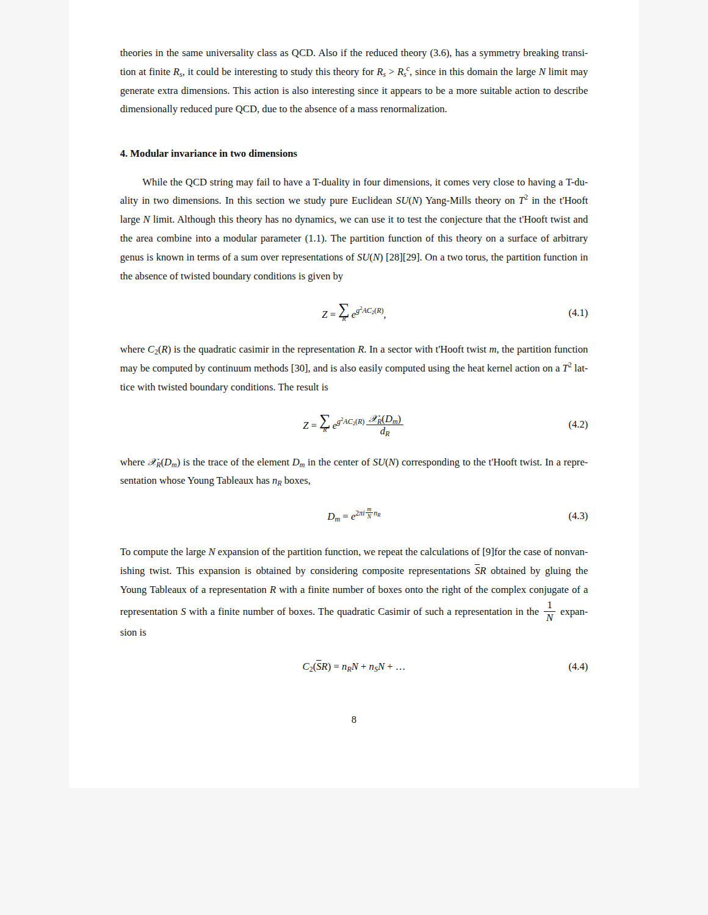theories in the same universality class as QCD. Also if the reduced theory (3.6), has a symmetry breaking transition at finite Rs, it could be interesting to study this theory for Rs > Rsc, since in this domain the large N limit may generate extra dimensions. This action is also interesting since it appears to be a more suitable action to describe dimensionally reduced pure QCD, due to the absence of a mass renormalization.
4. Modular invariance in two dimensions
While the QCD string may fail to have a T-duality in four dimensions, it comes very close to having a T-duality in two dimensions. In this section we study pure Euclidean SU(N) Yang-Mills theory on T2 in the t'Hooft large N limit. Although this theory has no dynamics, we can use it to test the conjecture that the t'Hooft twist and the area combine into a modular parameter (1.1). The partition function of this theory on a surface of arbitrary genus is known in terms of a sum over representations of SU(N) [28][29]. On a two torus, the partition function in the absence of twisted boundary conditions is given by
Z = ∑R eg2AC2(R), (4.1)
where C2(R) is the quadratic casimir in the representation R. In a sector with t'Hooft twist m, the partition function may be computed by continuum methods [30], and is also easily computed using the heat kernel action on a T2 lattice with twisted boundary conditions. The result is
Z = ∑R eg2AC2(R)𝒳R(Dm) dR (4.2)
where 𝒳R(Dm) is the trace of the element Dm in the center of SU(N) corresponding to the t'Hooft twist. In a representation whose Young Tableaux has nR boxes,
Dm = e2πimN nR (4.3)
To compute the large N expansion of the partition function, we repeat the calculations of [9]for the case of nonvanishing twist. This expansion is obtained by considering composite representations SR obtained by gluing the Young Tableaux of a representation R with a finite number of boxes onto the right of the complex conjugate of a representation S with a finite number of boxes. The quadratic Casimir of such a representation in the 1 N expansion is
C2(SR) = nRN + nSN + … (4.4)
8